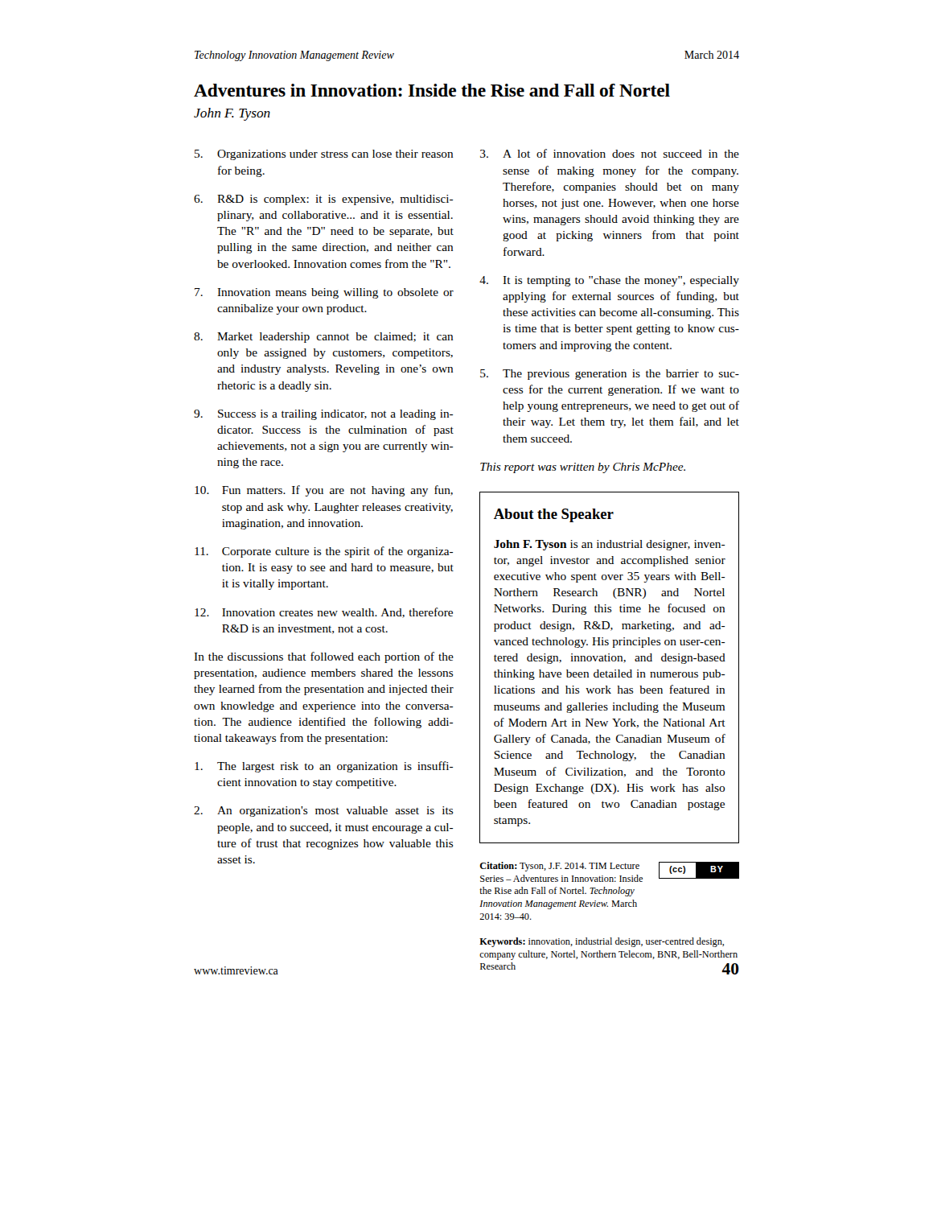Technology Innovation Management Review
March 2014
Adventures in Innovation: Inside the Rise and Fall of Nortel
John F. Tyson
5. Organizations under stress can lose their reason for being.
6. R&D is complex: it is expensive, multidisciplinary, and collaborative... and it is essential. The "R" and the "D" need to be separate, but pulling in the same direction, and neither can be overlooked. Innovation comes from the "R".
7. Innovation means being willing to obsolete or cannibalize your own product.
8. Market leadership cannot be claimed; it can only be assigned by customers, competitors, and industry analysts. Reveling in one’s own rhetoric is a deadly sin.
9. Success is a trailing indicator, not a leading indicator. Success is the culmination of past achievements, not a sign you are currently winning the race.
10. Fun matters. If you are not having any fun, stop and ask why. Laughter releases creativity, imagination, and innovation.
11. Corporate culture is the spirit of the organization. It is easy to see and hard to measure, but it is vitally important.
12. Innovation creates new wealth. And, therefore R&D is an investment, not a cost.
In the discussions that followed each portion of the presentation, audience members shared the lessons they learned from the presentation and injected their own knowledge and experience into the conversation. The audience identified the following additional takeaways from the presentation:
1. The largest risk to an organization is insufficient innovation to stay competitive.
2. An organization's most valuable asset is its people, and to succeed, it must encourage a culture of trust that recognizes how valuable this asset is.
3. A lot of innovation does not succeed in the sense of making money for the company. Therefore, companies should bet on many horses, not just one. However, when one horse wins, managers should avoid thinking they are good at picking winners from that point forward.
4. It is tempting to "chase the money", especially applying for external sources of funding, but these activities can become all-consuming. This is time that is better spent getting to know customers and improving the content.
5. The previous generation is the barrier to success for the current generation. If we want to help young entrepreneurs, we need to get out of their way. Let them try, let them fail, and let them succeed.
This report was written by Chris McPhee.
About the Speaker
John F. Tyson is an industrial designer, inventor, angel investor and accomplished senior executive who spent over 35 years with Bell-Northern Research (BNR) and Nortel Networks. During this time he focused on product design, R&D, marketing, and advanced technology. His principles on user-centered design, innovation, and design-based thinking have been detailed in numerous publications and his work has been featured in museums and galleries including the Museum of Modern Art in New York, the National Art Gallery of Canada, the Canadian Museum of Science and Technology, the Canadian Museum of Civilization, and the Toronto Design Exchange (DX). His work has also been featured on two Canadian postage stamps.
Citation: Tyson, J.F. 2014. TIM Lecture Series – Adventures in Innovation: Inside the Rise adn Fall of Nortel. Technology Innovation Management Review. March 2014: 39–40.
(cc)
BY
Keywords: innovation, industrial design, user-centred design, company culture, Nortel, Northern Telecom, BNR, Bell-Northern Research
www.timreview.ca
40